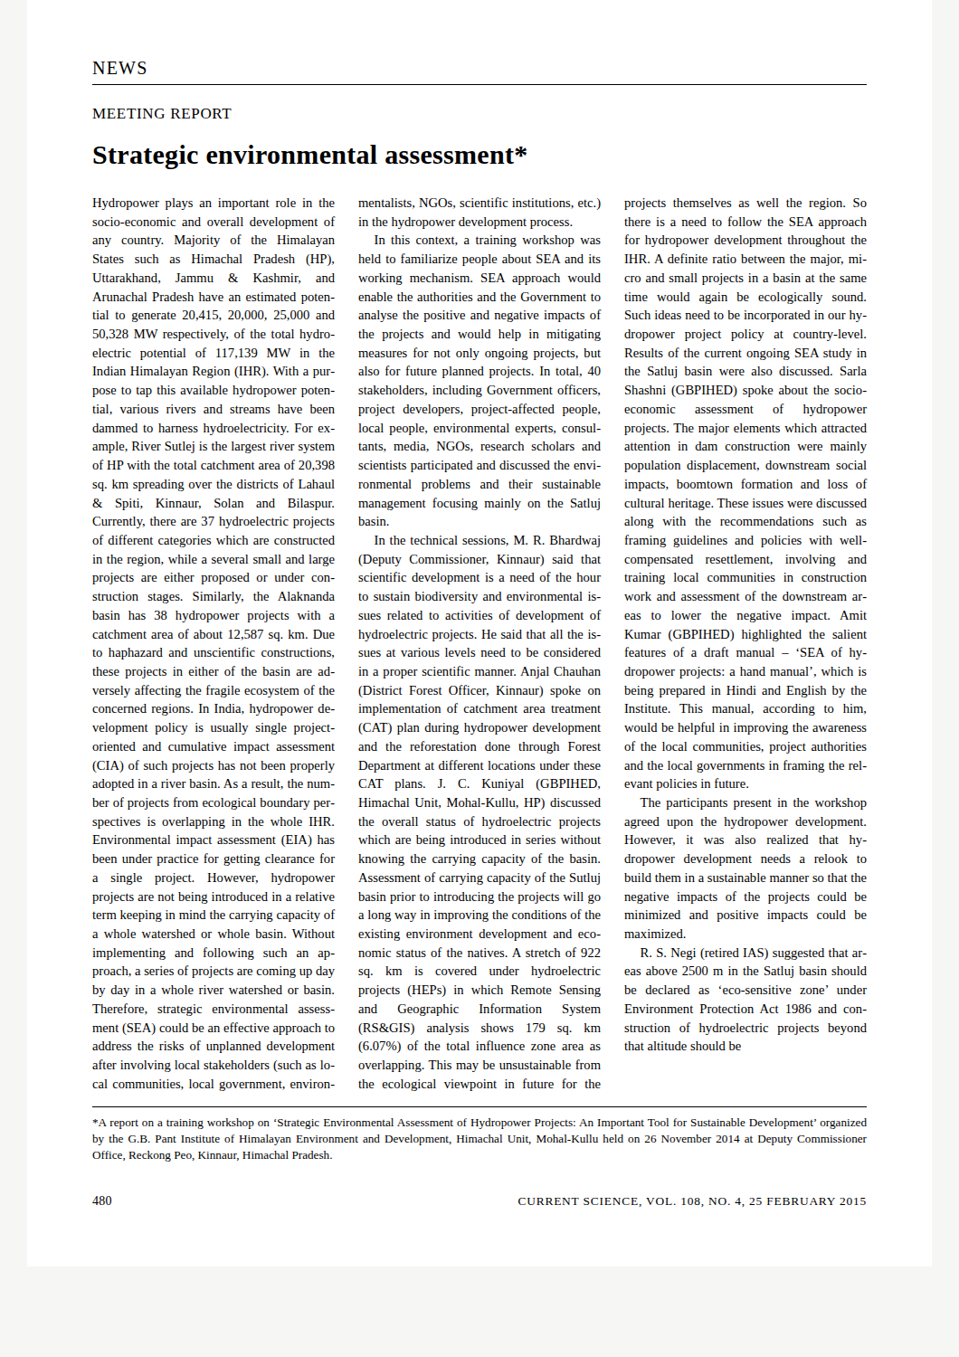NEWS
MEETING REPORT
Strategic environmental assessment*
Hydropower plays an important role in the socio-economic and overall development of any country. Majority of the Himalayan States such as Himachal Pradesh (HP), Uttarakhand, Jammu & Kashmir, and Arunachal Pradesh have an estimated potential to generate 20,415, 20,000, 25,000 and 50,328 MW respectively, of the total hydroelectric potential of 117,139 MW in the Indian Himalayan Region (IHR). With a purpose to tap this available hydropower potential, various rivers and streams have been dammed to harness hydroelectricity. For example, River Sutlej is the largest river system of HP with the total catchment area of 20,398 sq. km spreading over the districts of Lahaul & Spiti, Kinnaur, Solan and Bilaspur. Currently, there are 37 hydroelectric projects of different categories which are constructed in the region, while a several small and large projects are either proposed or under construction stages. Similarly, the Alaknanda basin has 38 hydropower projects with a catchment area of about 12,587 sq. km. Due to haphazard and unscientific constructions, these projects in either of the basin are adversely affecting the fragile ecosystem of the concerned regions. In India, hydropower development policy is usually single project-oriented and cumulative impact assessment (CIA) of such projects has not been properly adopted in a river basin. As a result, the number of projects from ecological boundary perspectives is overlapping in the whole IHR. Environmental impact assessment (EIA) has been under practice for getting clearance for a single project. However, hydropower projects are not being introduced in a relative term keeping in mind the carrying capacity of a whole watershed or whole basin. Without implementing and following such an approach, a series of projects are coming up day by day in a whole river watershed or basin. Therefore, strategic environmental assessment (SEA) could be an effective approach to address the risks of unplanned development after involving local stakeholders (such as local communities, local government, environmentalists, NGOs, scientific institutions, etc.) in the hydropower development process.
In this context, a training workshop was held to familiarize people about SEA and its working mechanism. SEA approach would enable the authorities and the Government to analyse the positive and negative impacts of the projects and would help in mitigating measures for not only ongoing projects, but also for future planned projects. In total, 40 stakeholders, including Government officers, project developers, project-affected people, local people, environmental experts, consultants, media, NGOs, research scholars and scientists participated and discussed the environmental problems and their sustainable management focusing mainly on the Satluj basin.
In the technical sessions, M. R. Bhardwaj (Deputy Commissioner, Kinnaur) said that scientific development is a need of the hour to sustain biodiversity and environmental issues related to activities of development of hydroelectric projects. He said that all the issues at various levels need to be considered in a proper scientific manner. Anjal Chauhan (District Forest Officer, Kinnaur) spoke on implementation of catchment area treatment (CAT) plan during hydropower development and the reforestation done through Forest Department at different locations under these CAT plans. J. C. Kuniyal (GBPIHED, Himachal Unit, Mohal-Kullu, HP) discussed the overall status of hydroelectric projects which are being introduced in series without knowing the carrying capacity of the basin. Assessment of carrying capacity of the Sutluj basin prior to introducing the projects will go a long way in improving the conditions of the existing environment development and economic status of the natives. A stretch of 922 sq. km is covered under hydroelectric projects (HEPs) in which Remote Sensing and Geographic Information System (RS&GIS) analysis shows 179 sq. km (6.07%) of the total influence zone area as overlapping. This may be unsustainable from the ecological viewpoint in future for the projects themselves as well the region. So there is a need to follow the SEA approach for hydropower development throughout the IHR. A definite ratio between the major, micro and small projects in a basin at the same time would again be ecologically sound. Such ideas need to be incorporated in our hydropower project policy at country-level. Results of the current ongoing SEA study in the Satluj basin were also discussed. Sarla Shashni (GBPIHED) spoke about the socio-economic assessment of hydropower projects. The major elements which attracted attention in dam construction were mainly population displacement, downstream social impacts, boomtown formation and loss of cultural heritage. These issues were discussed along with the recommendations such as framing guidelines and policies with well-compensated resettlement, involving and training local communities in construction work and assessment of the downstream areas to lower the negative impact. Amit Kumar (GBPIHED) highlighted the salient features of a draft manual – ‘SEA of hydropower projects: a hand manual’, which is being prepared in Hindi and English by the Institute. This manual, according to him, would be helpful in improving the awareness of the local communities, project authorities and the local governments in framing the relevant policies in future.
The participants present in the workshop agreed upon the hydropower development. However, it was also realized that hydropower development needs a relook to build them in a sustainable manner so that the negative impacts of the projects could be minimized and positive impacts could be maximized.
R. S. Negi (retired IAS) suggested that areas above 2500 m in the Satluj basin should be declared as ‘eco-sensitive zone’ under Environment Protection Act 1986 and construction of hydroelectric projects beyond that altitude should be
*A report on a training workshop on ‘Strategic Environmental Assessment of Hydropower Projects: An Important Tool for Sustainable Development’ organized by the G.B. Pant Institute of Himalayan Environment and Development, Himachal Unit, Mohal-Kullu held on 26 November 2014 at Deputy Commissioner Office, Reckong Peo, Kinnaur, Himachal Pradesh.
480
CURRENT SCIENCE, VOL. 108, NO. 4, 25 FEBRUARY 2015